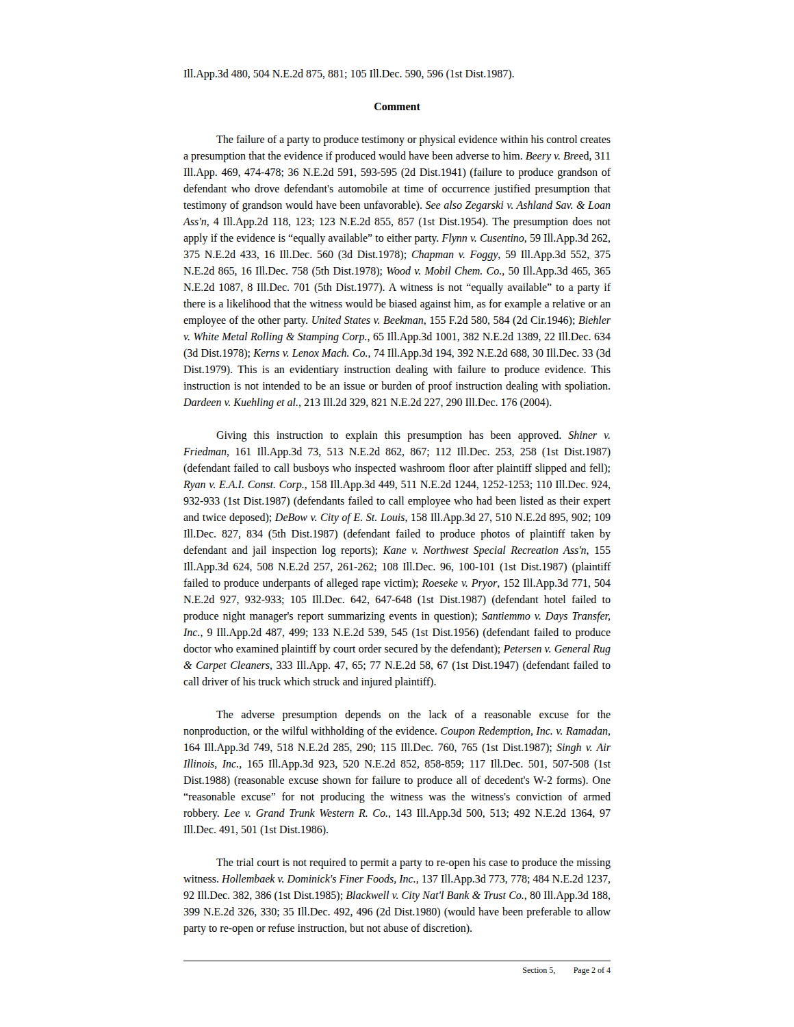Ill.App.3d 480, 504 N.E.2d 875, 881; 105 Ill.Dec. 590, 596 (1st Dist.1987).
Comment
The failure of a party to produce testimony or physical evidence within his control creates a presumption that the evidence if produced would have been adverse to him. Beery v. Breed, 311 Ill.App. 469, 474-478; 36 N.E.2d 591, 593-595 (2d Dist.1941) (failure to produce grandson of defendant who drove defendant's automobile at time of occurrence justified presumption that testimony of grandson would have been unfavorable). See also Zegarski v. Ashland Sav. & Loan Ass'n, 4 Ill.App.2d 118, 123; 123 N.E.2d 855, 857 (1st Dist.1954). The presumption does not apply if the evidence is “equally available” to either party. Flynn v. Cusentino, 59 Ill.App.3d 262, 375 N.E.2d 433, 16 Ill.Dec. 560 (3d Dist.1978); Chapman v. Foggy, 59 Ill.App.3d 552, 375 N.E.2d 865, 16 Ill.Dec. 758 (5th Dist.1978); Wood v. Mobil Chem. Co., 50 Ill.App.3d 465, 365 N.E.2d 1087, 8 Ill.Dec. 701 (5th Dist.1977). A witness is not “equally available” to a party if there is a likelihood that the witness would be biased against him, as for example a relative or an employee of the other party. United States v. Beekman, 155 F.2d 580, 584 (2d Cir.1946); Biehler v. White Metal Rolling & Stamping Corp., 65 Ill.App.3d 1001, 382 N.E.2d 1389, 22 Ill.Dec. 634 (3d Dist.1978); Kerns v. Lenox Mach. Co., 74 Ill.App.3d 194, 392 N.E.2d 688, 30 Ill.Dec. 33 (3d Dist.1979). This is an evidentiary instruction dealing with failure to produce evidence. This instruction is not intended to be an issue or burden of proof instruction dealing with spoliation. Dardeen v. Kuehling et al., 213 Ill.2d 329, 821 N.E.2d 227, 290 Ill.Dec. 176 (2004).
Giving this instruction to explain this presumption has been approved. Shiner v. Friedman, 161 Ill.App.3d 73, 513 N.E.2d 862, 867; 112 Ill.Dec. 253, 258 (1st Dist.1987) (defendant failed to call busboys who inspected washroom floor after plaintiff slipped and fell); Ryan v. E.A.I. Const. Corp., 158 Ill.App.3d 449, 511 N.E.2d 1244, 1252-1253; 110 Ill.Dec. 924, 932-933 (1st Dist.1987) (defendants failed to call employee who had been listed as their expert and twice deposed); DeBow v. City of E. St. Louis, 158 Ill.App.3d 27, 510 N.E.2d 895, 902; 109 Ill.Dec. 827, 834 (5th Dist.1987) (defendant failed to produce photos of plaintiff taken by defendant and jail inspection log reports); Kane v. Northwest Special Recreation Ass'n, 155 Ill.App.3d 624, 508 N.E.2d 257, 261-262; 108 Ill.Dec. 96, 100-101 (1st Dist.1987) (plaintiff failed to produce underpants of alleged rape victim); Roeseke v. Pryor, 152 Ill.App.3d 771, 504 N.E.2d 927, 932-933; 105 Ill.Dec. 642, 647-648 (1st Dist.1987) (defendant hotel failed to produce night manager's report summarizing events in question); Santiemmo v. Days Transfer, Inc., 9 Ill.App.2d 487, 499; 133 N.E.2d 539, 545 (1st Dist.1956) (defendant failed to produce doctor who examined plaintiff by court order secured by the defendant); Petersen v. General Rug & Carpet Cleaners, 333 Ill.App. 47, 65; 77 N.E.2d 58, 67 (1st Dist.1947) (defendant failed to call driver of his truck which struck and injured plaintiff).
The adverse presumption depends on the lack of a reasonable excuse for the nonproduction, or the wilful withholding of the evidence. Coupon Redemption, Inc. v. Ramadan, 164 Ill.App.3d 749, 518 N.E.2d 285, 290; 115 Ill.Dec. 760, 765 (1st Dist.1987); Singh v. Air Illinois, Inc., 165 Ill.App.3d 923, 520 N.E.2d 852, 858-859; 117 Ill.Dec. 501, 507-508 (1st Dist.1988) (reasonable excuse shown for failure to produce all of decedent's W-2 forms). One “reasonable excuse” for not producing the witness was the witness's conviction of armed robbery. Lee v. Grand Trunk Western R. Co., 143 Ill.App.3d 500, 513; 492 N.E.2d 1364, 97 Ill.Dec. 491, 501 (1st Dist.1986).
The trial court is not required to permit a party to re-open his case to produce the missing witness. Hollembaek v. Dominick's Finer Foods, Inc., 137 Ill.App.3d 773, 778; 484 N.E.2d 1237, 92 Ill.Dec. 382, 386 (1st Dist.1985); Blackwell v. City Nat'l Bank & Trust Co., 80 Ill.App.3d 188, 399 N.E.2d 326, 330; 35 Ill.Dec. 492, 496 (2d Dist.1980) (would have been preferable to allow party to re-open or refuse instruction, but not abuse of discretion).
Section 5, Page 2 of 4